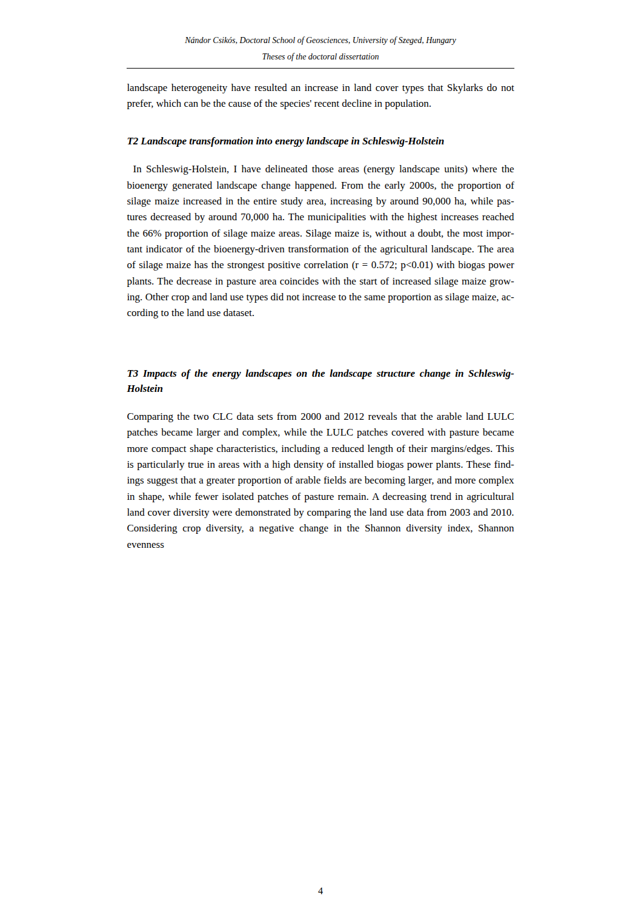Nándor Csikós, Doctoral School of Geosciences, University of Szeged, Hungary
Theses of the doctoral dissertation
landscape heterogeneity have resulted an increase in land cover types that Skylarks do not prefer, which can be the cause of the species' recent decline in population.
T2 Landscape transformation into energy landscape in Schleswig-Holstein
In Schleswig-Holstein, I have delineated those areas (energy landscape units) where the bioenergy generated landscape change happened. From the early 2000s, the proportion of silage maize increased in the entire study area, increasing by around 90,000 ha, while pastures decreased by around 70,000 ha. The municipalities with the highest increases reached the 66% proportion of silage maize areas. Silage maize is, without a doubt, the most important indicator of the bioenergy-driven transformation of the agricultural landscape. The area of silage maize has the strongest positive correlation (r = 0.572; p<0.01) with biogas power plants. The decrease in pasture area coincides with the start of increased silage maize growing. Other crop and land use types did not increase to the same proportion as silage maize, according to the land use dataset.
T3 Impacts of the energy landscapes on the landscape structure change in Schleswig-Holstein
Comparing the two CLC data sets from 2000 and 2012 reveals that the arable land LULC patches became larger and complex, while the LULC patches covered with pasture became more compact shape characteristics, including a reduced length of their margins/edges. This is particularly true in areas with a high density of installed biogas power plants. These findings suggest that a greater proportion of arable fields are becoming larger, and more complex in shape, while fewer isolated patches of pasture remain. A decreasing trend in agricultural land cover diversity were demonstrated by comparing the land use data from 2003 and 2010. Considering crop diversity, a negative change in the Shannon diversity index, Shannon evenness
4